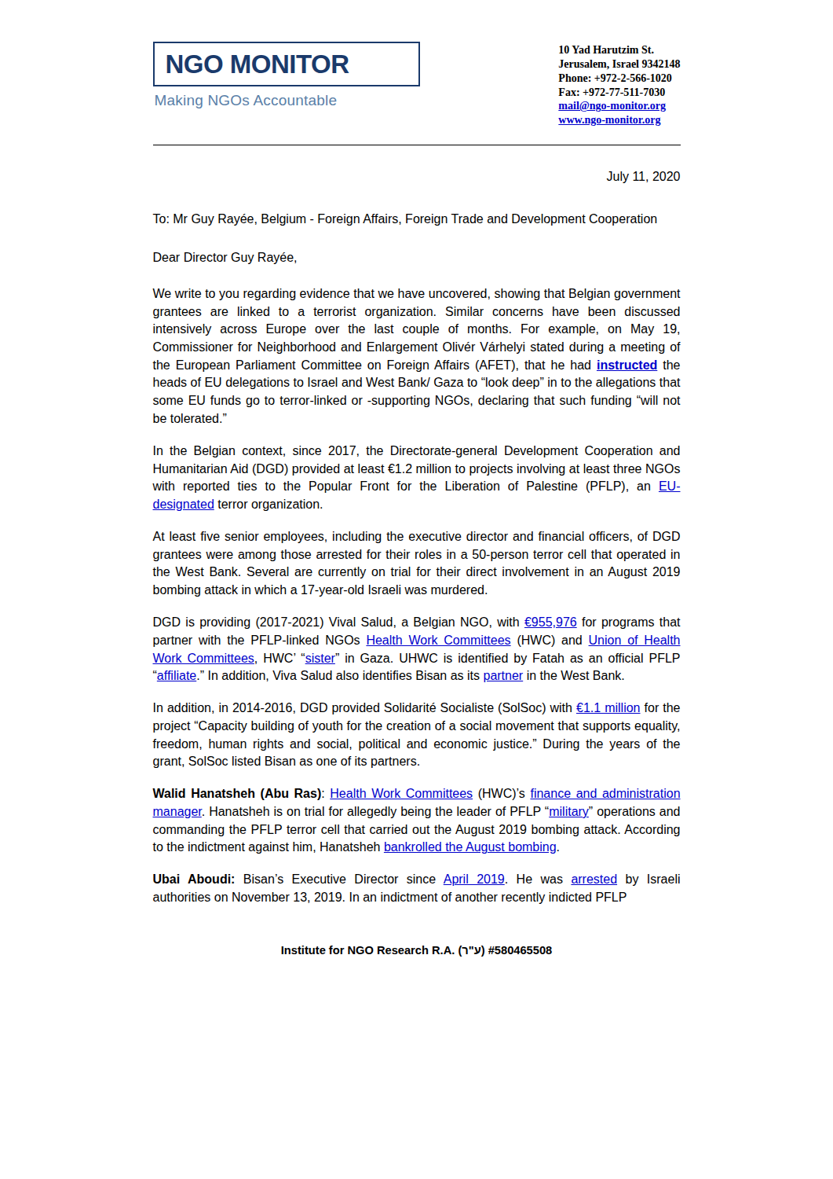NGO MONITOR
Making NGOs Accountable
10 Yad Harutzim St.
Jerusalem, Israel 9342148
Phone: +972-2-566-1020
Fax: +972-77-511-7030
mail@ngo-monitor.org
www.ngo-monitor.org
July 11, 2020
To: Mr Guy Rayée, Belgium - Foreign Affairs, Foreign Trade and Development Cooperation
Dear Director Guy Rayée,
We write to you regarding evidence that we have uncovered, showing that Belgian government grantees are linked to a terrorist organization. Similar concerns have been discussed intensively across Europe over the last couple of months. For example, on May 19, Commissioner for Neighborhood and Enlargement Olivér Várhelyi stated during a meeting of the European Parliament Committee on Foreign Affairs (AFET), that he had instructed the heads of EU delegations to Israel and West Bank/ Gaza to “look deep” in to the allegations that some EU funds go to terror-linked or -supporting NGOs, declaring that such funding “will not be tolerated.”
In the Belgian context, since 2017, the Directorate-general Development Cooperation and Humanitarian Aid (DGD) provided at least €1.2 million to projects involving at least three NGOs with reported ties to the Popular Front for the Liberation of Palestine (PFLP), an EU-designated terror organization.
At least five senior employees, including the executive director and financial officers, of DGD grantees were among those arrested for their roles in a 50-person terror cell that operated in the West Bank. Several are currently on trial for their direct involvement in an August 2019 bombing attack in which a 17-year-old Israeli was murdered.
DGD is providing (2017-2021) Vival Salud, a Belgian NGO, with €955,976 for programs that partner with the PFLP-linked NGOs Health Work Committees (HWC) and Union of Health Work Committees, HWC’ “sister” in Gaza. UHWC is identified by Fatah as an official PFLP “affiliate.” In addition, Viva Salud also identifies Bisan as its partner in the West Bank.
In addition, in 2014-2016, DGD provided Solidarité Socialiste (SolSoc) with €1.1 million for the project “Capacity building of youth for the creation of a social movement that supports equality, freedom, human rights and social, political and economic justice.” During the years of the grant, SolSoc listed Bisan as one of its partners.
Walid Hanatsheh (Abu Ras): Health Work Committees (HWC)’s finance and administration manager. Hanatsheh is on trial for allegedly being the leader of PFLP “military” operations and commanding the PFLP terror cell that carried out the August 2019 bombing attack. According to the indictment against him, Hanatsheh bankrolled the August bombing.
Ubai Aboudi: Bisan’s Executive Director since April 2019. He was arrested by Israeli authorities on November 13, 2019. In an indictment of another recently indicted PFLP
Institute for NGO Research R.A. (ע"ר) #580465508